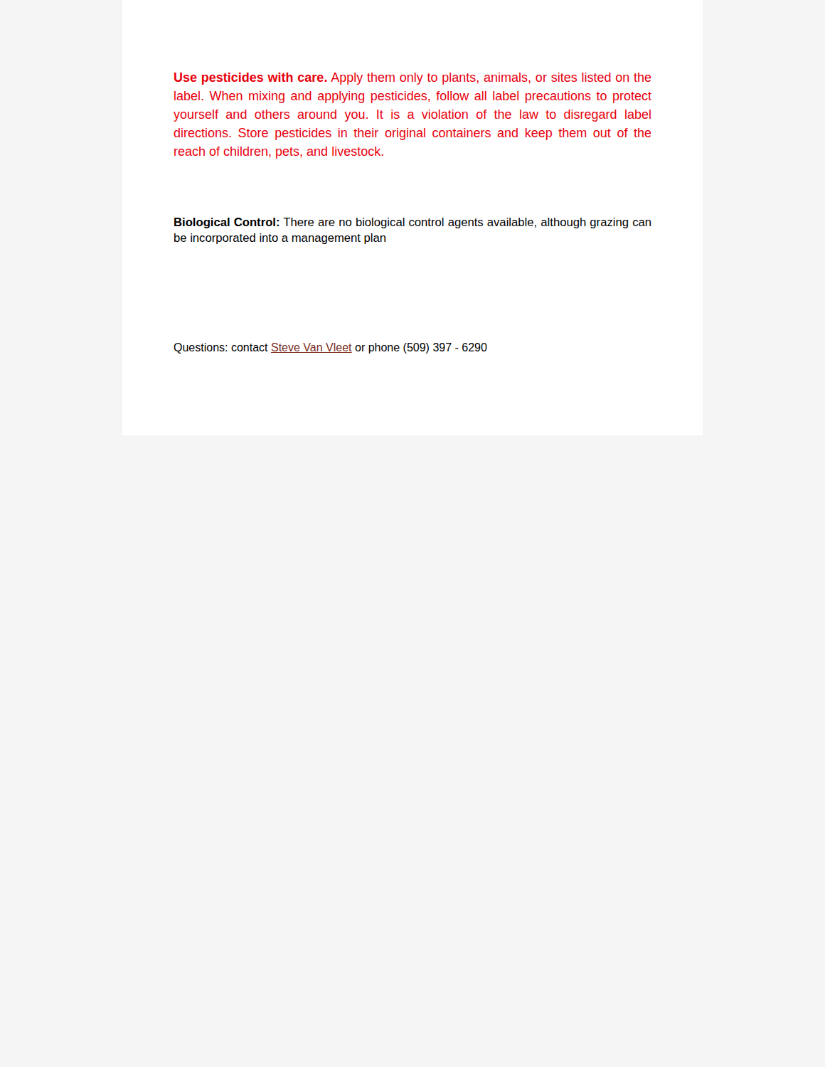Use pesticides with care. Apply them only to plants, animals, or sites listed on the label. When mixing and applying pesticides, follow all label precautions to protect yourself and others around you. It is a violation of the law to disregard label directions. Store pesticides in their original containers and keep them out of the reach of children, pets, and livestock.
Biological Control: There are no biological control agents available, although grazing can be incorporated into a management plan
Questions: contact Steve Van Vleet or phone (509) 397 - 6290